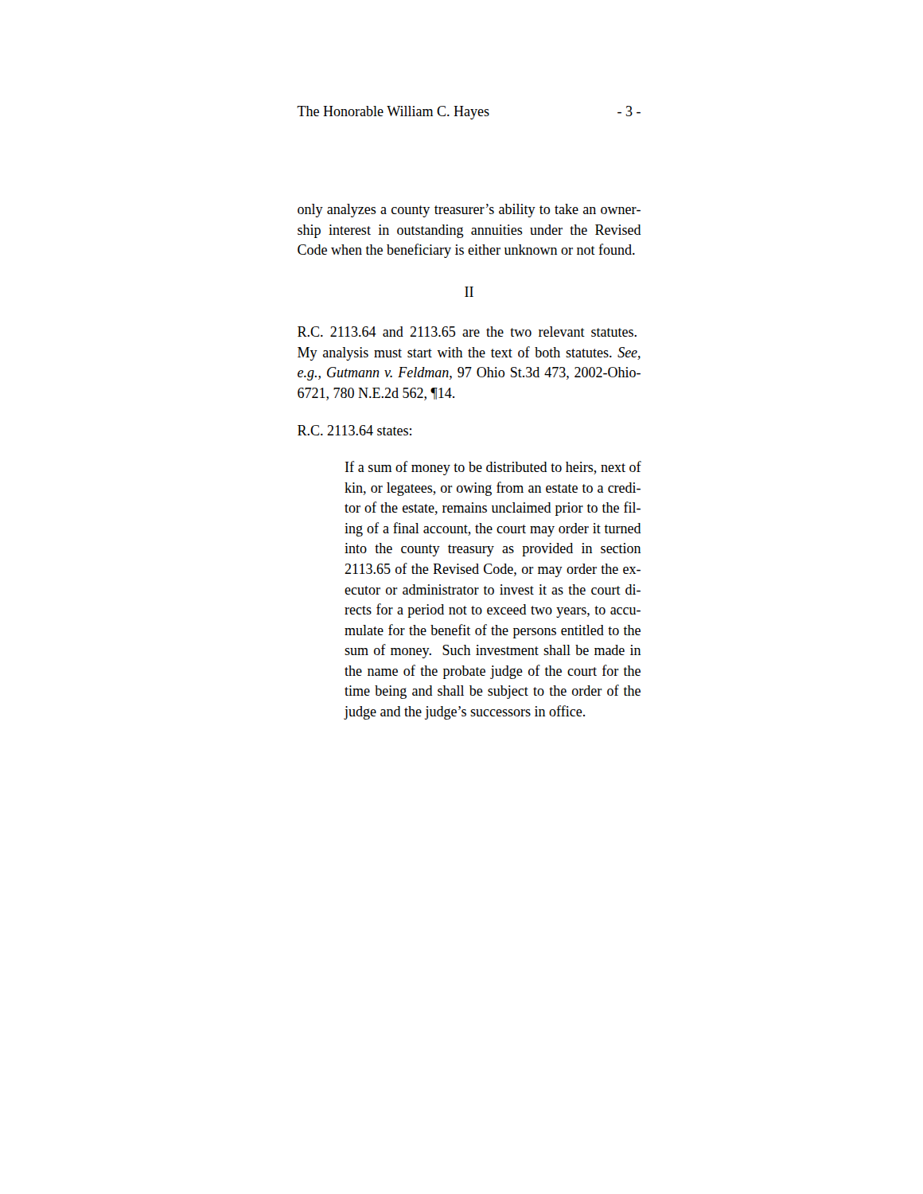The Honorable William C. Hayes - 3 -
only analyzes a county treasurer’s ability to take an ownership interest in outstanding annuities under the Revised Code when the beneficiary is either unknown or not found.
II
R.C. 2113.64 and 2113.65 are the two relevant statutes. My analysis must start with the text of both statutes. See, e.g., Gutmann v. Feldman, 97 Ohio St.3d 473, 2002-Ohio-6721, 780 N.E.2d 562, ¶14.
R.C. 2113.64 states:
If a sum of money to be distributed to heirs, next of kin, or legatees, or owing from an estate to a creditor of the estate, remains unclaimed prior to the filing of a final account, the court may order it turned into the county treasury as provided in section 2113.65 of the Revised Code, or may order the executor or administrator to invest it as the court directs for a period not to exceed two years, to accumulate for the benefit of the persons entitled to the sum of money. Such investment shall be made in the name of the probate judge of the court for the time being and shall be subject to the order of the judge and the judge’s successors in office.